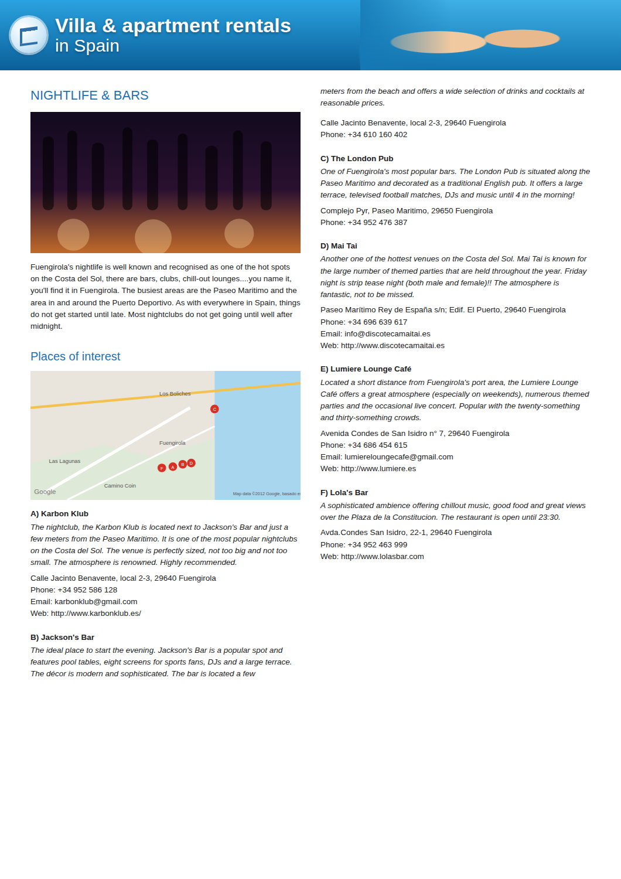Villa & apartment rentalsin Spain
NIGHTLIFE & BARS
Fuengirola's nightlife is well known and recognised as one of the hot spots on the Costa del Sol, there are bars, clubs, chill-out lounges....you name it, you'll find it in Fuengirola. The busiest areas are the Paseo Maritimo and the area in and around the Puerto Deportivo. As with everywhere in Spain, things do not get started until late. Most nightclubs do not get going until well after midnight.
Places of interest
A) Karbon Klub
The nightclub, the Karbon Klub is located next to Jackson's Bar and just a few meters from the Paseo Maritimo. It is one of the most popular nightclubs on the Costa del Sol. The venue is perfectly sized, not too big and not too small. The atmosphere is renowned. Highly recommended.
Calle Jacinto Benavente, local 2-3, 29640 Fuengirola
Phone: +34 952 586 128
Email: karbonklub@gmail.com
Web: http://www.karbonklub.es/
B) Jackson's Bar
The ideal place to start the evening. Jackson's Bar is a popular spot and features pool tables, eight screens for sports fans, DJs and a large terrace. The décor is modern and sophisticated. The bar is located a few
meters from the beach and offers a wide selection of drinks and cocktails at reasonable prices.
Calle Jacinto Benavente, local 2-3, 29640 Fuengirola
Phone: +34 610 160 402
C) The London Pub
One of Fuengirola's most popular bars. The London Pub is situated along the Paseo Maritimo and decorated as a traditional English pub. It offers a large terrace, televised football matches, DJs and music until 4 in the morning!
Complejo Pyr, Paseo Maritimo, 29650 Fuengirola
Phone: +34 952 476 387
D) Mai Tai
Another one of the hottest venues on the Costa del Sol. Mai Tai is known for the large number of themed parties that are held throughout the year. Friday night is strip tease night (both male and female)!! The atmosphere is fantastic, not to be missed.
Paseo Marítimo Rey de España s/n; Edif. El Puerto, 29640 Fuengirola
Phone: +34 696 639 617
Email: info@discotecamaitai.es
Web: http://www.discotecamaitai.es
E) Lumiere Lounge Café
Located a short distance from Fuengirola's port area, the Lumiere Lounge Café offers a great atmosphere (especially on weekends), numerous themed parties and the occasional live concert. Popular with the twenty-something and thirty-something crowds.
Avenida Condes de San Isidro n° 7, 29640 Fuengirola
Phone: +34 686 454 615
Email: lumiereloungecafe@gmail.com
Web: http://www.lumiere.es
F) Lola's Bar
A sophisticated ambience offering chillout music, good food and great views over the Plaza de la Constitucion. The restaurant is open until 23:30.
Avda.Condes San Isidro, 22-1, 29640 Fuengirola
Phone: +34 952 463 999
Web: http://www.lolasbar.com